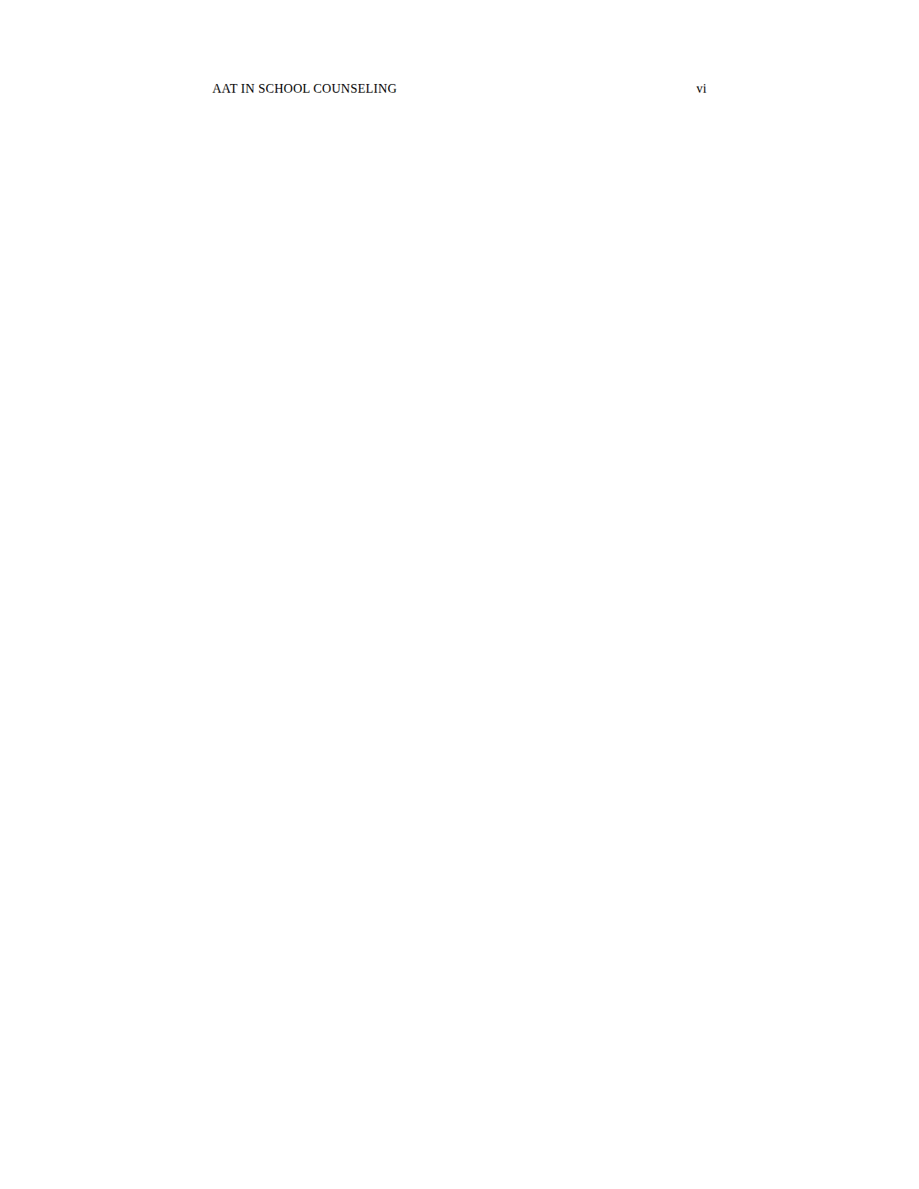AAT in School Counseling vi